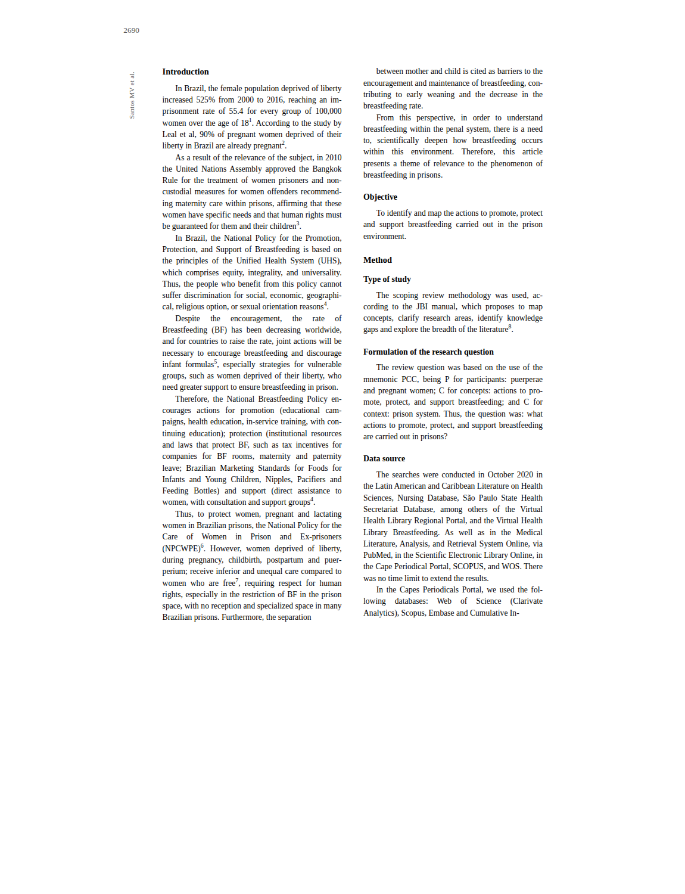2690
Santos MV et al.
Introduction
In Brazil, the female population deprived of liberty increased 525% from 2000 to 2016, reaching an imprisonment rate of 55.4 for every group of 100,000 women over the age of 181. According to the study by Leal et al, 90% of pregnant women deprived of their liberty in Brazil are already pregnant2.
As a result of the relevance of the subject, in 2010 the United Nations Assembly approved the Bangkok Rule for the treatment of women prisoners and non-custodial measures for women offenders recommending maternity care within prisons, affirming that these women have specific needs and that human rights must be guaranteed for them and their children3.
In Brazil, the National Policy for the Promotion, Protection, and Support of Breastfeeding is based on the principles of the Unified Health System (UHS), which comprises equity, integrality, and universality. Thus, the people who benefit from this policy cannot suffer discrimination for social, economic, geographical, religious option, or sexual orientation reasons4.
Despite the encouragement, the rate of Breastfeeding (BF) has been decreasing worldwide, and for countries to raise the rate, joint actions will be necessary to encourage breastfeeding and discourage infant formulas5, especially strategies for vulnerable groups, such as women deprived of their liberty, who need greater support to ensure breastfeeding in prison.
Therefore, the National Breastfeeding Policy encourages actions for promotion (educational campaigns, health education, in-service training, with continuing education); protection (institutional resources and laws that protect BF, such as tax incentives for companies for BF rooms, maternity and paternity leave; Brazilian Marketing Standards for Foods for Infants and Young Children, Nipples, Pacifiers and Feeding Bottles) and support (direct assistance to women, with consultation and support groups4.
Thus, to protect women, pregnant and lactating women in Brazilian prisons, the National Policy for the Care of Women in Prison and Ex-prisoners (NPCWPE)6. However, women deprived of liberty, during pregnancy, childbirth, postpartum and puerperium; receive inferior and unequal care compared to women who are free7, requiring respect for human rights, especially in the restriction of BF in the prison space, with no reception and specialized space in many Brazilian prisons. Furthermore, the separation
between mother and child is cited as barriers to the encouragement and maintenance of breastfeeding, contributing to early weaning and the decrease in the breastfeeding rate.
From this perspective, in order to understand breastfeeding within the penal system, there is a need to, scientifically deepen how breastfeeding occurs within this environment. Therefore, this article presents a theme of relevance to the phenomenon of breastfeeding in prisons.
Objective
To identify and map the actions to promote, protect and support breastfeeding carried out in the prison environment.
Method
Type of study
The scoping review methodology was used, according to the JBI manual, which proposes to map concepts, clarify research areas, identify knowledge gaps and explore the breadth of the literature8.
Formulation of the research question
The review question was based on the use of the mnemonic PCC, being P for participants: puerperae and pregnant women; C for concepts: actions to promote, protect, and support breastfeeding; and C for context: prison system. Thus, the question was: what actions to promote, protect, and support breastfeeding are carried out in prisons?
Data source
The searches were conducted in October 2020 in the Latin American and Caribbean Literature on Health Sciences, Nursing Database, São Paulo State Health Secretariat Database, among others of the Virtual Health Library Regional Portal, and the Virtual Health Library Breastfeeding. As well as in the Medical Literature, Analysis, and Retrieval System Online, via PubMed, in the Scientific Electronic Library Online, in the Cape Periodical Portal, SCOPUS, and WOS. There was no time limit to extend the results.
In the Capes Periodicals Portal, we used the following databases: Web of Science (Clarivate Analytics), Scopus, Embase and Cumulative In-